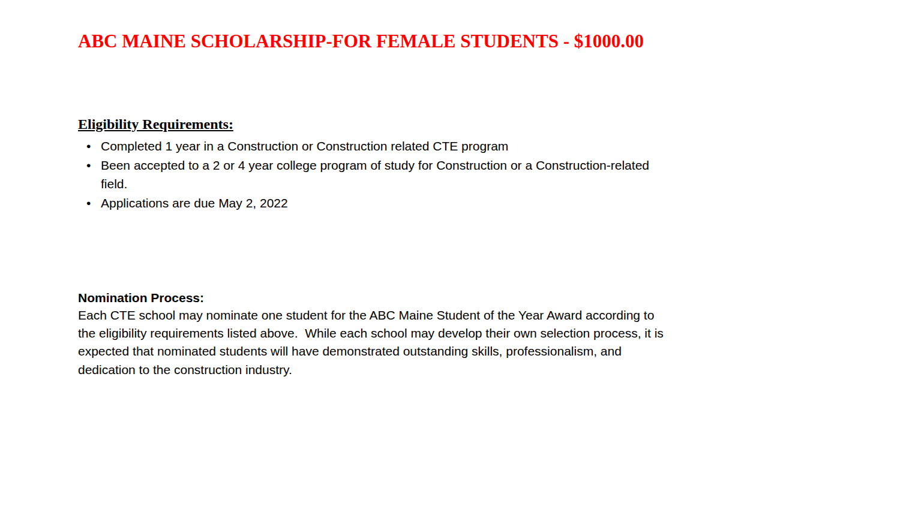ABC MAINE SCHOLARSHIP-FOR FEMALE STUDENTS - $1000.00
Eligibility Requirements:
Completed 1 year in a Construction or Construction related CTE program
Been accepted to a 2 or 4 year college program of study for Construction or a Construction-related field.
Applications are due May 2, 2022
Nomination Process:
Each CTE school may nominate one student for the ABC Maine Student of the Year Award according to the eligibility requirements listed above. While each school may develop their own selection process, it is expected that nominated students will have demonstrated outstanding skills, professionalism, and dedication to the construction industry.